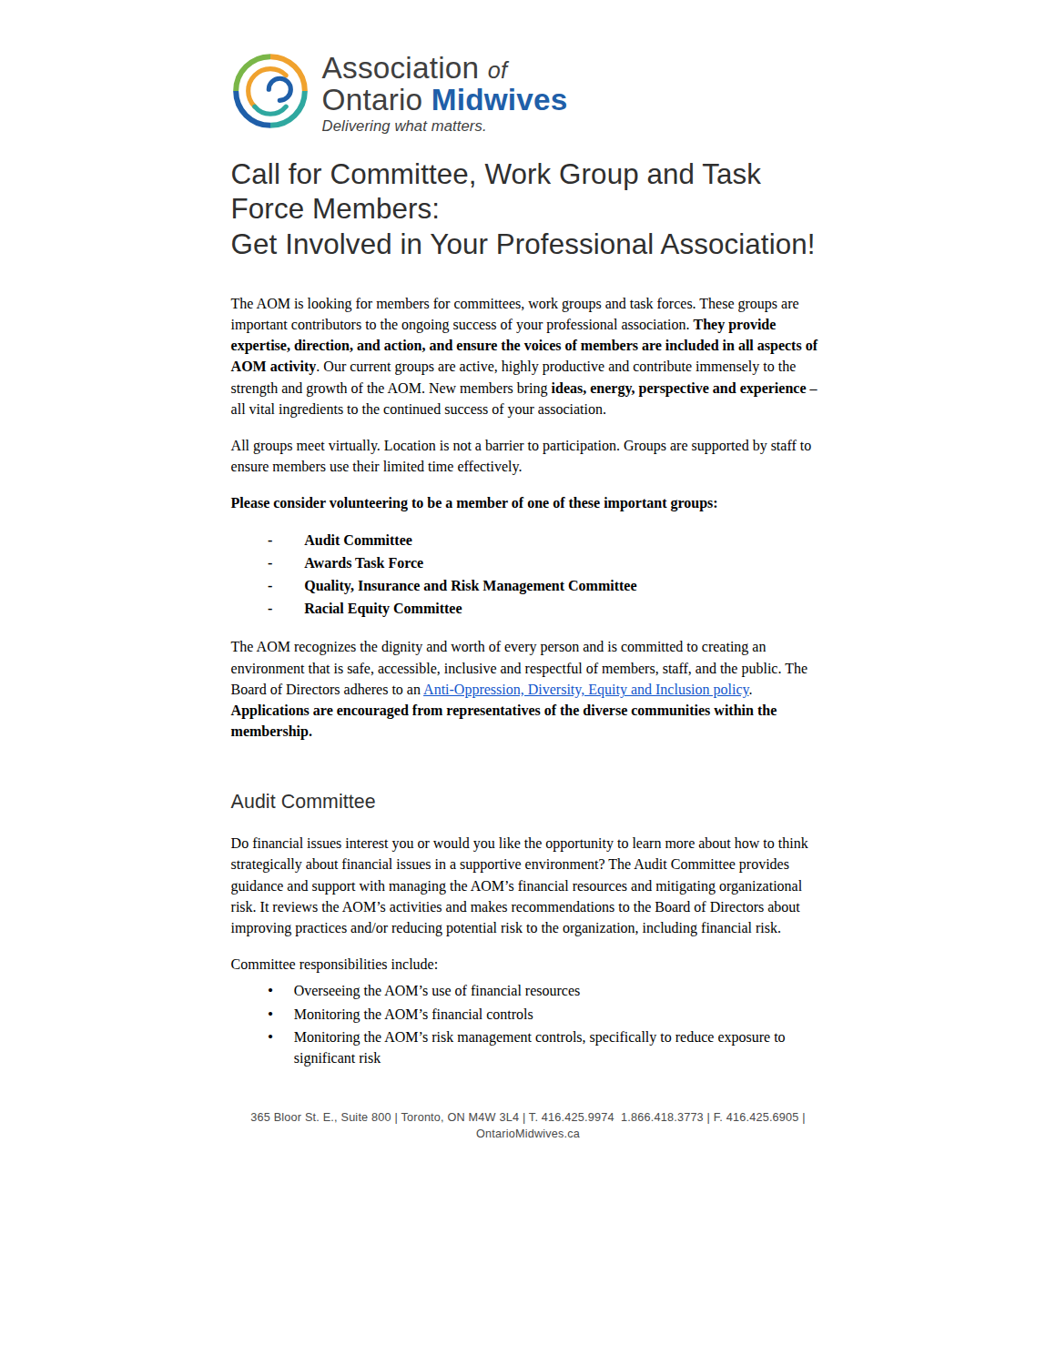Association of
Ontario Midwives
Delivering what matters.
Call for Committee, Work Group and Task Force Members:
Get Involved in Your Professional Association!
The AOM is looking for members for committees, work groups and task forces. These groups are important contributors to the ongoing success of your professional association. They provide expertise, direction, and action, and ensure the voices of members are included in all aspects of AOM activity. Our current groups are active, highly productive and contribute immensely to the strength and growth of the AOM. New members bring ideas, energy, perspective and experience – all vital ingredients to the continued success of your association.
All groups meet virtually. Location is not a barrier to participation. Groups are supported by staff to ensure members use their limited time effectively.
Please consider volunteering to be a member of one of these important groups:
Audit Committee
Awards Task Force
Quality, Insurance and Risk Management Committee
Racial Equity Committee
The AOM recognizes the dignity and worth of every person and is committed to creating an environment that is safe, accessible, inclusive and respectful of members, staff, and the public. The Board of Directors adheres to an Anti-Oppression, Diversity, Equity and Inclusion policy. Applications are encouraged from representatives of the diverse communities within the membership.
Audit Committee
Do financial issues interest you or would you like the opportunity to learn more about how to think strategically about financial issues in a supportive environment? The Audit Committee provides guidance and support with managing the AOM’s financial resources and mitigating organizational risk. It reviews the AOM’s activities and makes recommendations to the Board of Directors about improving practices and/or reducing potential risk to the organization, including financial risk.
Committee responsibilities include:
Overseeing the AOM’s use of financial resources
Monitoring the AOM’s financial controls
Monitoring the AOM’s risk management controls, specifically to reduce exposure to significant risk
365 Bloor St. E., Suite 800 | Toronto, ON M4W 3L4 | T. 416.425.9974 1.866.418.3773 | F. 416.425.6905 | OntarioMidwives.ca